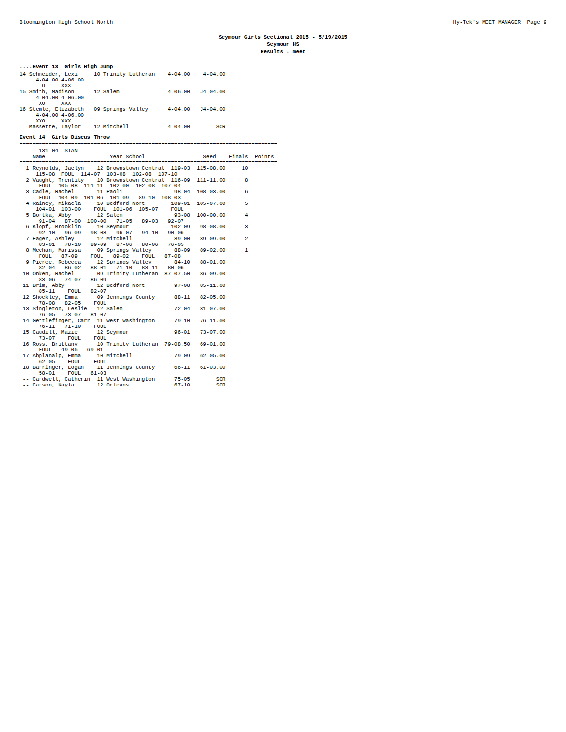Bloomington High School North Hy-Tek's MEET MANAGER Page 9
Seymour Girls Sectional 2015 - 5/19/2015
Seymour HS
Results - meet
....Event 13 Girls High Jump
14 Schneider, Lexi     10 Trinity Lutheran    4-04.00    4-04.00
     4-04.00 4-06.00
       O     XXX
15 Smith, Madison      12 Salem               4-06.00   J4-04.00
     4-04.00 4-06.00
      XO     XXX
16 Stemle, Elizabeth   09 Springs Valley      4-04.00   J4-04.00
     4-04.00 4-06.00
     XXO     XXX
-- Massette, Taylor    12 Mitchell            4-04.00        SCR
Event 14 Girls Discus Throw
================================================================================
      131-04  STAN
    Name                    Year School                  Seed    Finals  Points
================================================================================
  1 Reynolds, Jaelyn    12 Brownstown Central  119-03  115-08.00     10
     115-08  FOUL  114-07  103-08  102-08  107-10
  2 Vaught, Trentity    10 Brownstown Central  116-09  111-11.00      8
      FOUL  105-08  111-11  102-00  102-08  107-04
  3 Cadle, Rachel       11 Paoli                98-04  108-03.00      6
      FOUL  104-09  101-06  101-09   89-10  108-03
  4 Rainey, Mikaela     10 Bedford Nort        109-01  105-07.00      5
     104-01  103-00    FOUL  101-06  105-07    FOUL
  5 Bortka, Abby        12 Salem                93-08  100-00.00      4
      91-04   87-00  100-00   71-05   89-03   92-07
  6 Klopf, Brooklin     10 Seymour             102-09   98-08.00      3
      92-10   96-09   98-08   96-07   94-10   90-06
  7 Eager, Ashley       12 Mitchell             89-00   89-09.00      2
      83-01   78-10   89-09   87-06   80-06   76-05
  8 Meehan, Marissa     09 Springs Valley       88-09   89-02.00      1
      FOUL   87-09    FOUL   89-02    FOUL   87-08
  9 Pierce, Rebecca     12 Springs Valley       84-10   88-01.00
      82-04   86-02   88-01   71-10   83-11   80-06
 10 Onken, Rachel       09 Trinity Lutheran  87-07.50   86-09.00
      83-06   74-07   86-09
 11 Brim, Abby          12 Bedford Nort         97-08   85-11.00
      85-11    FOUL   82-07
 12 Shockley, Emma      09 Jennings County      88-11   82-05.00
      78-08   82-05    FOUL
 13 Singleton, Leslie   12 Salem                72-04   81-07.00
      76-05   73-07   81-07
 14 Gettlefinger, Carr  11 West Washington      79-10   76-11.00
      76-11   71-10    FOUL
 15 Caudill, Mazie      12 Seymour              96-01   73-07.00
      73-07    FOUL    FOUL
 16 Ross, Brittany      10 Trinity Lutheran  79-08.50   69-01.00
      FOUL   49-06   69-01
 17 Abplanalp, Emma     10 Mitchell             79-09   62-05.00
      62-05    FOUL    FOUL
 18 Barringer, Logan    11 Jennings County      66-11   61-03.00
      58-01    FOUL   61-03
 -- Cardwell, Catherin  11 West Washington      75-05        SCR
 -- Carson, Kayla       12 Orleans              67-10        SCR